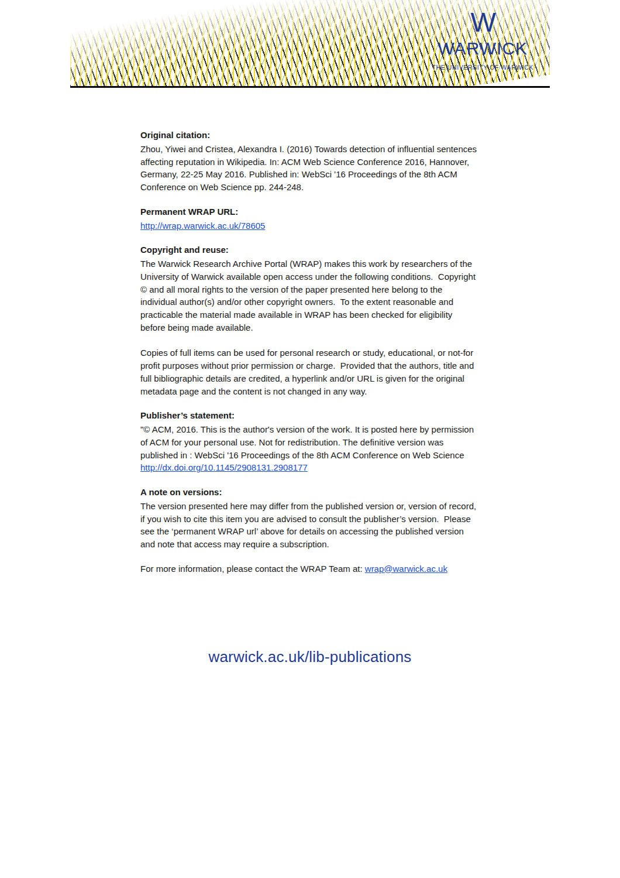W
WARWICK
THE UNIVERSITY OF WARWICK
Original citation:
Zhou, Yiwei and Cristea, Alexandra I. (2016) Towards detection of influential sentences affecting reputation in Wikipedia. In: ACM Web Science Conference 2016, Hannover, Germany, 22-25 May 2016. Published in: WebSci '16 Proceedings of the 8th ACM Conference on Web Science pp. 244-248.
Permanent WRAP URL:
http://wrap.warwick.ac.uk/78605
Copyright and reuse:
The Warwick Research Archive Portal (WRAP) makes this work by researchers of the University of Warwick available open access under the following conditions. Copyright © and all moral rights to the version of the paper presented here belong to the individual author(s) and/or other copyright owners. To the extent reasonable and practicable the material made available in WRAP has been checked for eligibility before being made available.
Copies of full items can be used for personal research or study, educational, or not-for profit purposes without prior permission or charge. Provided that the authors, title and full bibliographic details are credited, a hyperlink and/or URL is given for the original metadata page and the content is not changed in any way.
Publisher’s statement:
"© ACM, 2016. This is the author's version of the work. It is posted here by permission of ACM for your personal use. Not for redistribution. The definitive version was published in : WebSci '16 Proceedings of the 8th ACM Conference on Web Science
http://dx.doi.org/10.1145/2908131.2908177
A note on versions:
The version presented here may differ from the published version or, version of record, if you wish to cite this item you are advised to consult the publisher’s version. Please see the ‘permanent WRAP url’ above for details on accessing the published version and note that access may require a subscription.
For more information, please contact the WRAP Team at: wrap@warwick.ac.uk
warwick.ac.uk/lib-publications